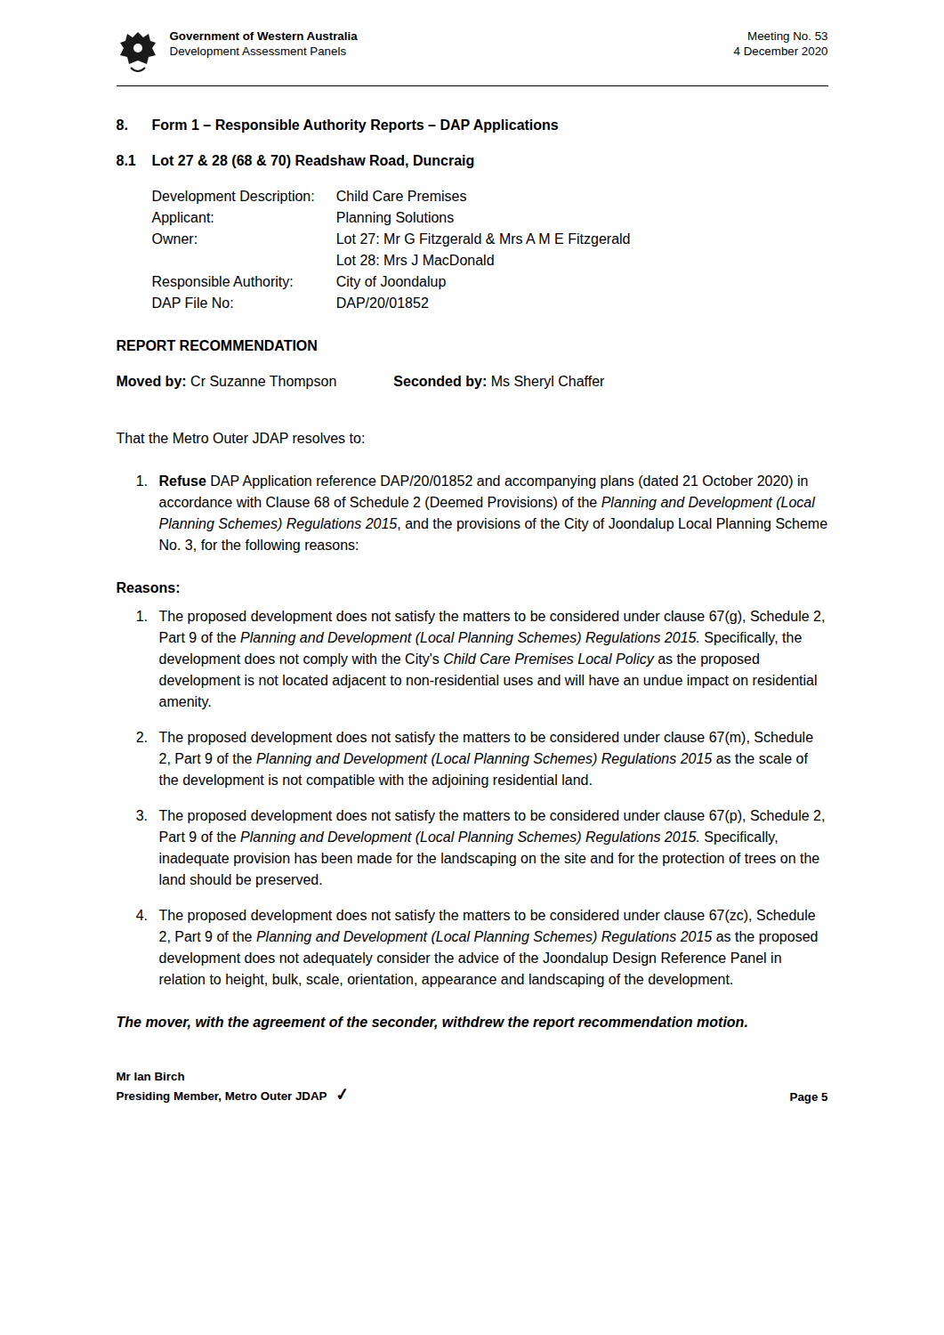Government of Western Australia
Development Assessment Panels
Meeting No. 53
4 December 2020
8. Form 1 – Responsible Authority Reports – DAP Applications
8.1 Lot 27 & 28 (68 & 70) Readshaw Road, Duncraig
| Development Description: | Child Care Premises |
| Applicant: | Planning Solutions |
| Owner: | Lot 27: Mr G Fitzgerald & Mrs A M E Fitzgerald Lot 28: Mrs J MacDonald |
| Responsible Authority: | City of Joondalup |
| DAP File No: | DAP/20/01852 |
REPORT RECOMMENDATION
Moved by: Cr Suzanne Thompson Seconded by: Ms Sheryl Chaffer
That the Metro Outer JDAP resolves to:
Refuse DAP Application reference DAP/20/01852 and accompanying plans (dated 21 October 2020) in accordance with Clause 68 of Schedule 2 (Deemed Provisions) of the Planning and Development (Local Planning Schemes) Regulations 2015, and the provisions of the City of Joondalup Local Planning Scheme No. 3, for the following reasons:
Reasons:
The proposed development does not satisfy the matters to be considered under clause 67(g), Schedule 2, Part 9 of the Planning and Development (Local Planning Schemes) Regulations 2015. Specifically, the development does not comply with the City's Child Care Premises Local Policy as the proposed development is not located adjacent to non-residential uses and will have an undue impact on residential amenity.
The proposed development does not satisfy the matters to be considered under clause 67(m), Schedule 2, Part 9 of the Planning and Development (Local Planning Schemes) Regulations 2015 as the scale of the development is not compatible with the adjoining residential land.
The proposed development does not satisfy the matters to be considered under clause 67(p), Schedule 2, Part 9 of the Planning and Development (Local Planning Schemes) Regulations 2015. Specifically, inadequate provision has been made for the landscaping on the site and for the protection of trees on the land should be preserved.
The proposed development does not satisfy the matters to be considered under clause 67(zc), Schedule 2, Part 9 of the Planning and Development (Local Planning Schemes) Regulations 2015 as the proposed development does not adequately consider the advice of the Joondalup Design Reference Panel in relation to height, bulk, scale, orientation, appearance and landscaping of the development.
The mover, with the agreement of the seconder, withdrew the report recommendation motion.
Mr Ian Birch
Presiding Member, Metro Outer JDAP✓
Page 5